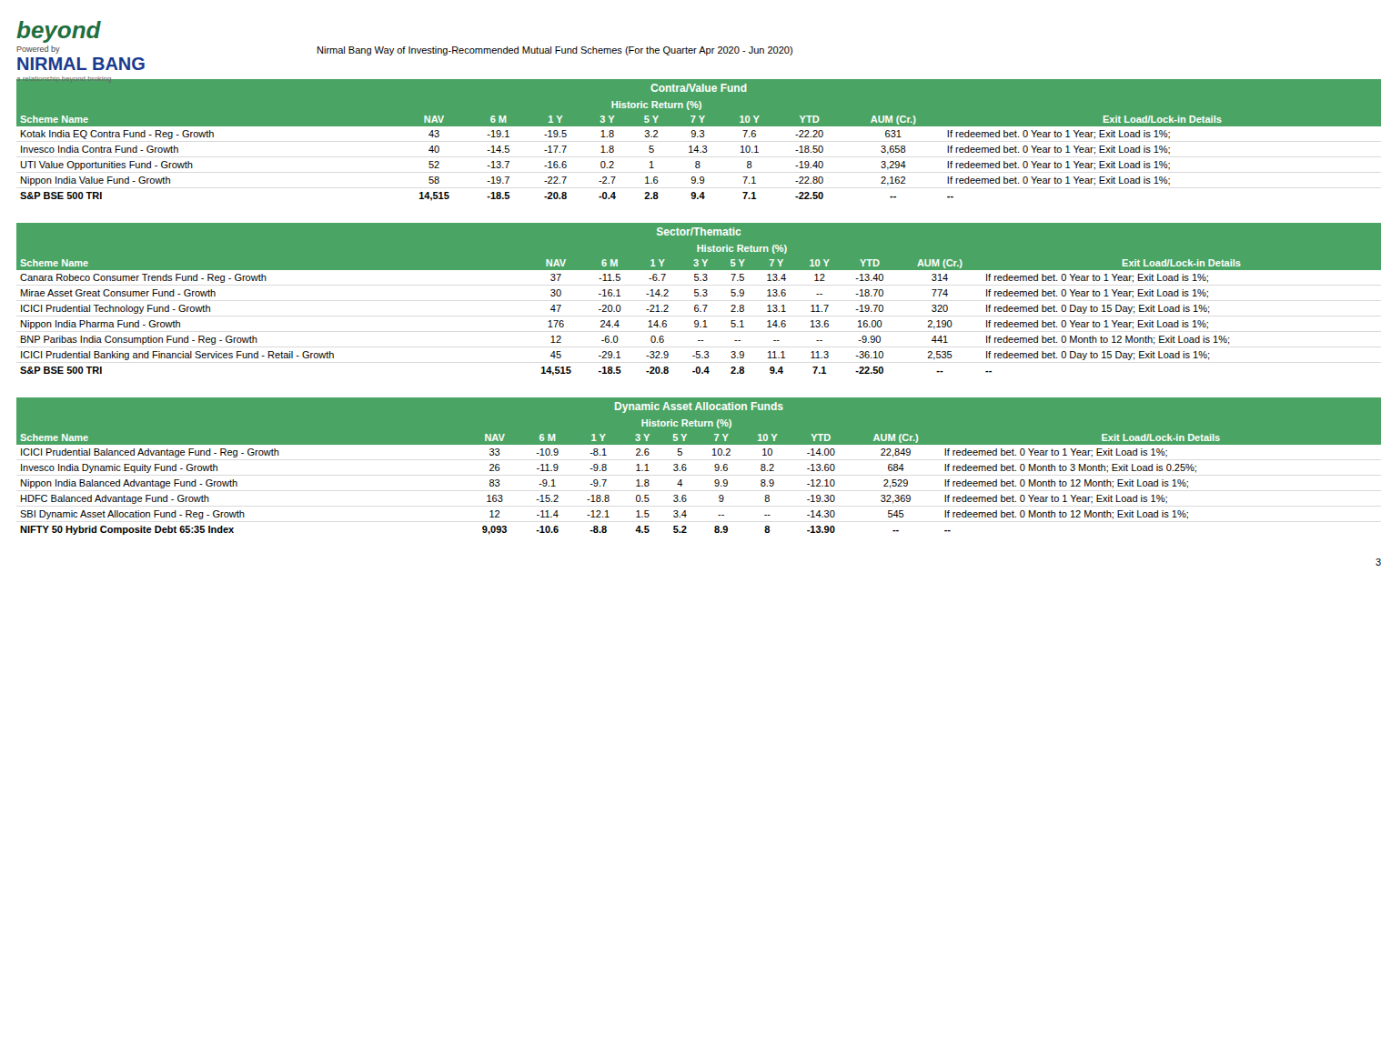beyond
Powered by
NIRMAL BANG
a relationship beyond broking
Nirmal Bang Way of Investing-Recommended Mutual Fund Schemes (For the Quarter Apr 2020 - Jun 2020)
Contra/Value Fund
| Scheme Name | NAV | Historic Return (%) | AUM (Cr.) | Exit Load/Lock-in Details |
| --- | --- | --- | --- | --- |
| 6 M | 1 Y | 3 Y | 5 Y | 7 Y | 10 Y | YTD |
| Kotak India EQ Contra Fund - Reg - Growth | 43 | -19.1 | -19.5 | 1.8 | 3.2 | 9.3 | 7.6 | -22.20 | 631 | If redeemed bet. 0 Year to 1 Year; Exit Load is 1%; |
| Invesco India Contra Fund - Growth | 40 | -14.5 | -17.7 | 1.8 | 5 | 14.3 | 10.1 | -18.50 | 3,658 | If redeemed bet. 0 Year to 1 Year; Exit Load is 1%; |
| UTI Value Opportunities Fund - Growth | 52 | -13.7 | -16.6 | 0.2 | 1 | 8 | 8 | -19.40 | 3,294 | If redeemed bet. 0 Year to 1 Year; Exit Load is 1%; |
| Nippon India Value Fund - Growth | 58 | -19.7 | -22.7 | -2.7 | 1.6 | 9.9 | 7.1 | -22.80 | 2,162 | If redeemed bet. 0 Year to 1 Year; Exit Load is 1%; |
| S&P BSE 500 TRI | 14,515 | -18.5 | -20.8 | -0.4 | 2.8 | 9.4 | 7.1 | -22.50 | -- | -- |
Sector/Thematic
| Scheme Name | NAV | Historic Return (%) | AUM (Cr.) | Exit Load/Lock-in Details |
| --- | --- | --- | --- | --- |
| 6 M | 1 Y | 3 Y | 5 Y | 7 Y | 10 Y | YTD |
| Canara Robeco Consumer Trends Fund - Reg - Growth | 37 | -11.5 | -6.7 | 5.3 | 7.5 | 13.4 | 12 | -13.40 | 314 | If redeemed bet. 0 Year to 1 Year; Exit Load is 1%; |
| Mirae Asset Great Consumer Fund - Growth | 30 | -16.1 | -14.2 | 5.3 | 5.9 | 13.6 | -- | -18.70 | 774 | If redeemed bet. 0 Year to 1 Year; Exit Load is 1%; |
| ICICI Prudential Technology Fund - Growth | 47 | -20.0 | -21.2 | 6.7 | 2.8 | 13.1 | 11.7 | -19.70 | 320 | If redeemed bet. 0 Day to 15 Day; Exit Load is 1%; |
| Nippon India Pharma Fund - Growth | 176 | 24.4 | 14.6 | 9.1 | 5.1 | 14.6 | 13.6 | 16.00 | 2,190 | If redeemed bet. 0 Year to 1 Year; Exit Load is 1%; |
| BNP Paribas India Consumption Fund - Reg - Growth | 12 | -6.0 | 0.6 | -- | -- | -- | -- | -9.90 | 441 | If redeemed bet. 0 Month to 12 Month; Exit Load is 1%; |
| ICICI Prudential Banking and Financial Services Fund - Retail - Growth | 45 | -29.1 | -32.9 | -5.3 | 3.9 | 11.1 | 11.3 | -36.10 | 2,535 | If redeemed bet. 0 Day to 15 Day; Exit Load is 1%; |
| S&P BSE 500 TRI | 14,515 | -18.5 | -20.8 | -0.4 | 2.8 | 9.4 | 7.1 | -22.50 | -- | -- |
Dynamic Asset Allocation Funds
| Scheme Name | NAV | Historic Return (%) | AUM (Cr.) | Exit Load/Lock-in Details |
| --- | --- | --- | --- | --- |
| 6 M | 1 Y | 3 Y | 5 Y | 7 Y | 10 Y | YTD |
| ICICI Prudential Balanced Advantage Fund - Reg - Growth | 33 | -10.9 | -8.1 | 2.6 | 5 | 10.2 | 10 | -14.00 | 22,849 | If redeemed bet. 0 Year to 1 Year; Exit Load is 1%; |
| Invesco India Dynamic Equity Fund - Growth | 26 | -11.9 | -9.8 | 1.1 | 3.6 | 9.6 | 8.2 | -13.60 | 684 | If redeemed bet. 0 Month to 3 Month; Exit Load is 0.25%; |
| Nippon India Balanced Advantage Fund - Growth | 83 | -9.1 | -9.7 | 1.8 | 4 | 9.9 | 8.9 | -12.10 | 2,529 | If redeemed bet. 0 Month to 12 Month; Exit Load is 1%; |
| HDFC Balanced Advantage Fund - Growth | 163 | -15.2 | -18.8 | 0.5 | 3.6 | 9 | 8 | -19.30 | 32,369 | If redeemed bet. 0 Year to 1 Year; Exit Load is 1%; |
| SBI Dynamic Asset Allocation Fund - Reg - Growth | 12 | -11.4 | -12.1 | 1.5 | 3.4 | -- | -- | -14.30 | 545 | If redeemed bet. 0 Month to 12 Month; Exit Load is 1%; |
| NIFTY 50 Hybrid Composite Debt 65:35 Index | 9,093 | -10.6 | -8.8 | 4.5 | 5.2 | 8.9 | 8 | -13.90 | -- | -- |
3